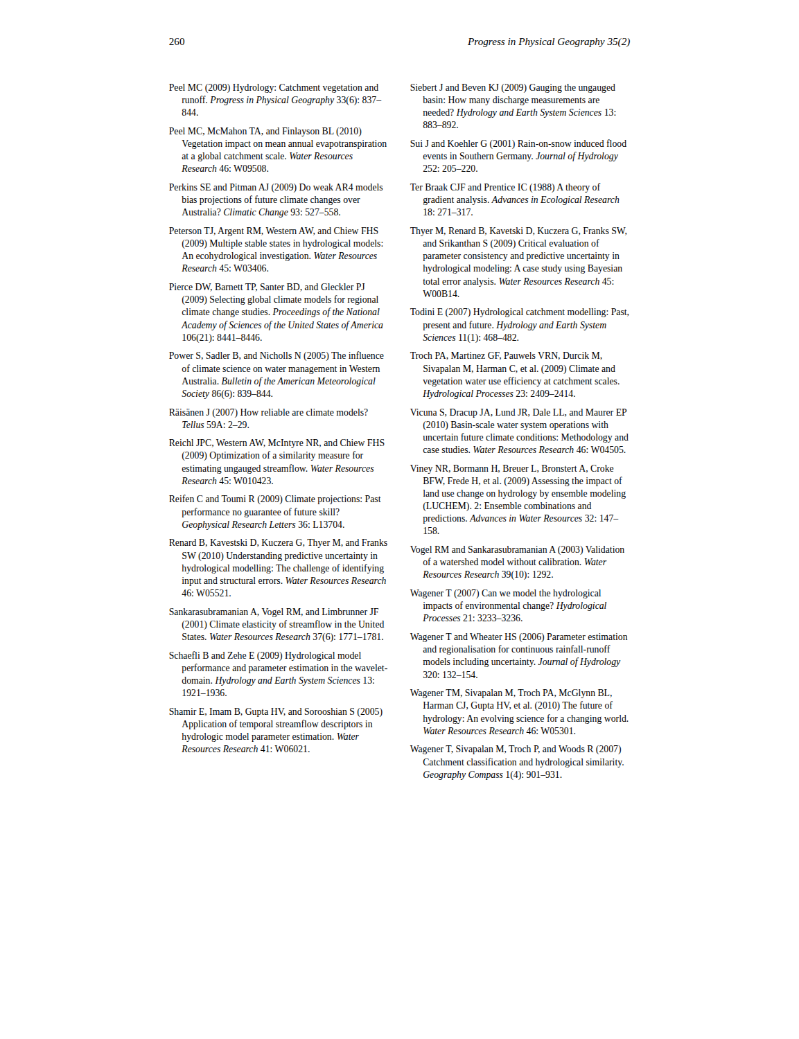260 Progress in Physical Geography 35(2)
Peel MC (2009) Hydrology: Catchment vegetation and runoff. Progress in Physical Geography 33(6): 837–844.
Peel MC, McMahon TA, and Finlayson BL (2010) Vegetation impact on mean annual evapotranspiration at a global catchment scale. Water Resources Research 46: W09508.
Perkins SE and Pitman AJ (2009) Do weak AR4 models bias projections of future climate changes over Australia? Climatic Change 93: 527–558.
Peterson TJ, Argent RM, Western AW, and Chiew FHS (2009) Multiple stable states in hydrological models: An ecohydrological investigation. Water Resources Research 45: W03406.
Pierce DW, Barnett TP, Santer BD, and Gleckler PJ (2009) Selecting global climate models for regional climate change studies. Proceedings of the National Academy of Sciences of the United States of America 106(21): 8441–8446.
Power S, Sadler B, and Nicholls N (2005) The influence of climate science on water management in Western Australia. Bulletin of the American Meteorological Society 86(6): 839–844.
Räisänen J (2007) How reliable are climate models? Tellus 59A: 2–29.
Reichl JPC, Western AW, McIntyre NR, and Chiew FHS (2009) Optimization of a similarity measure for estimating ungauged streamflow. Water Resources Research 45: W010423.
Reifen C and Toumi R (2009) Climate projections: Past performance no guarantee of future skill? Geophysical Research Letters 36: L13704.
Renard B, Kavestski D, Kuczera G, Thyer M, and Franks SW (2010) Understanding predictive uncertainty in hydrological modelling: The challenge of identifying input and structural errors. Water Resources Research 46: W05521.
Sankarasubramanian A, Vogel RM, and Limbrunner JF (2001) Climate elasticity of streamflow in the United States. Water Resources Research 37(6): 1771–1781.
Schaefli B and Zehe E (2009) Hydrological model performance and parameter estimation in the wavelet-domain. Hydrology and Earth System Sciences 13: 1921–1936.
Shamir E, Imam B, Gupta HV, and Sorooshian S (2005) Application of temporal streamflow descriptors in hydrologic model parameter estimation. Water Resources Research 41: W06021.
Siebert J and Beven KJ (2009) Gauging the ungauged basin: How many discharge measurements are needed? Hydrology and Earth System Sciences 13: 883–892.
Sui J and Koehler G (2001) Rain-on-snow induced flood events in Southern Germany. Journal of Hydrology 252: 205–220.
Ter Braak CJF and Prentice IC (1988) A theory of gradient analysis. Advances in Ecological Research 18: 271–317.
Thyer M, Renard B, Kavetski D, Kuczera G, Franks SW, and Srikanthan S (2009) Critical evaluation of parameter consistency and predictive uncertainty in hydrological modeling: A case study using Bayesian total error analysis. Water Resources Research 45: W00B14.
Todini E (2007) Hydrological catchment modelling: Past, present and future. Hydrology and Earth System Sciences 11(1): 468–482.
Troch PA, Martinez GF, Pauwels VRN, Durcik M, Sivapalan M, Harman C, et al. (2009) Climate and vegetation water use efficiency at catchment scales. Hydrological Processes 23: 2409–2414.
Vicuna S, Dracup JA, Lund JR, Dale LL, and Maurer EP (2010) Basin-scale water system operations with uncertain future climate conditions: Methodology and case studies. Water Resources Research 46: W04505.
Viney NR, Bormann H, Breuer L, Bronstert A, Croke BFW, Frede H, et al. (2009) Assessing the impact of land use change on hydrology by ensemble modeling (LUCHEM). 2: Ensemble combinations and predictions. Advances in Water Resources 32: 147–158.
Vogel RM and Sankarasubramanian A (2003) Validation of a watershed model without calibration. Water Resources Research 39(10): 1292.
Wagener T (2007) Can we model the hydrological impacts of environmental change? Hydrological Processes 21: 3233–3236.
Wagener T and Wheater HS (2006) Parameter estimation and regionalisation for continuous rainfall-runoff models including uncertainty. Journal of Hydrology 320: 132–154.
Wagener TM, Sivapalan M, Troch PA, McGlynn BL, Harman CJ, Gupta HV, et al. (2010) The future of hydrology: An evolving science for a changing world. Water Resources Research 46: W05301.
Wagener T, Sivapalan M, Troch P, and Woods R (2007) Catchment classification and hydrological similarity. Geography Compass 1(4): 901–931.